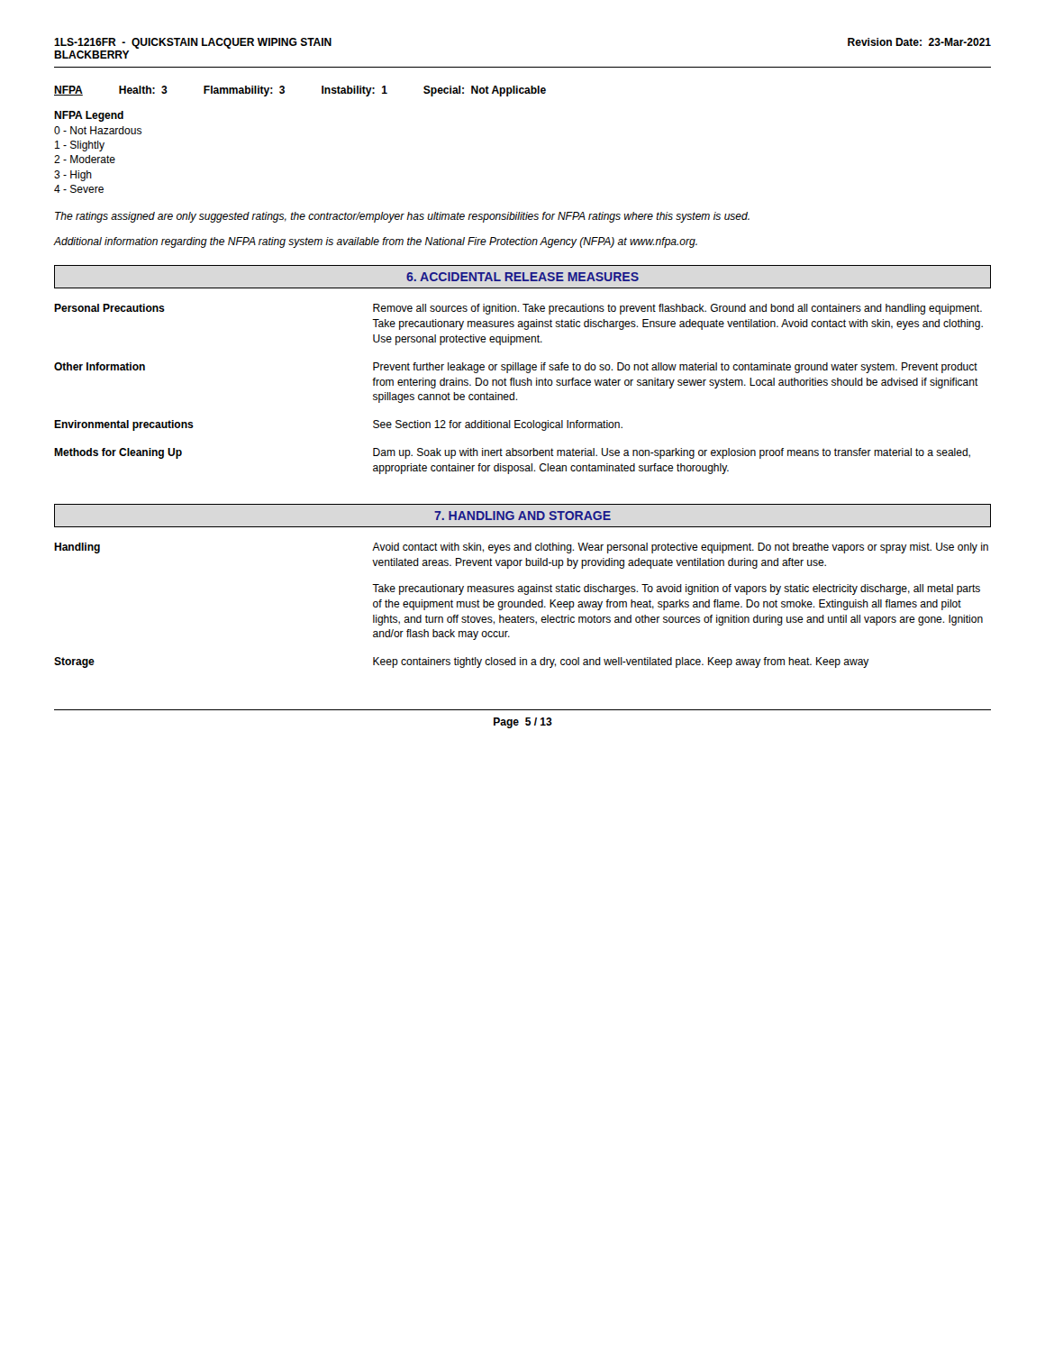1LS-1216FR - QUICKSTAIN LACQUER WIPING STAIN
BLACKBERRY
Revision Date: 23-Mar-2021
NFPA Health: 3 Flammability: 3 Instability: 1 Special: Not Applicable
NFPA Legend
0 - Not Hazardous
1 - Slightly
2 - Moderate
3 - High
4 - Severe
The ratings assigned are only suggested ratings, the contractor/employer has ultimate responsibilities for NFPA ratings where this system is used.
Additional information regarding the NFPA rating system is available from the National Fire Protection Agency (NFPA) at www.nfpa.org.
6. ACCIDENTAL RELEASE MEASURES
| Personal Precautions | Remove all sources of ignition. Take precautions to prevent flashback. Ground and bond all containers and handling equipment. Take precautionary measures against static discharges. Ensure adequate ventilation. Avoid contact with skin, eyes and clothing. Use personal protective equipment. |
| Other Information | Prevent further leakage or spillage if safe to do so. Do not allow material to contaminate ground water system. Prevent product from entering drains. Do not flush into surface water or sanitary sewer system. Local authorities should be advised if significant spillages cannot be contained. |
| Environmental precautions | See Section 12 for additional Ecological Information. |
| Methods for Cleaning Up | Dam up. Soak up with inert absorbent material. Use a non-sparking or explosion proof means to transfer material to a sealed, appropriate container for disposal. Clean contaminated surface thoroughly. |
7. HANDLING AND STORAGE
| Handling | Avoid contact with skin, eyes and clothing. Wear personal protective equipment. Do not breathe vapors or spray mist. Use only in ventilated areas. Prevent vapor build-up by providing adequate ventilation during and after use. Take precautionary measures against static discharges. To avoid ignition of vapors by static electricity discharge, all metal parts of the equipment must be grounded. Keep away from heat, sparks and flame. Do not smoke. Extinguish all flames and pilot lights, and turn off stoves, heaters, electric motors and other sources of ignition during use and until all vapors are gone. Ignition and/or flash back may occur. |
| Storage | Keep containers tightly closed in a dry, cool and well-ventilated place. Keep away from heat. Keep away |
Page 5 / 13